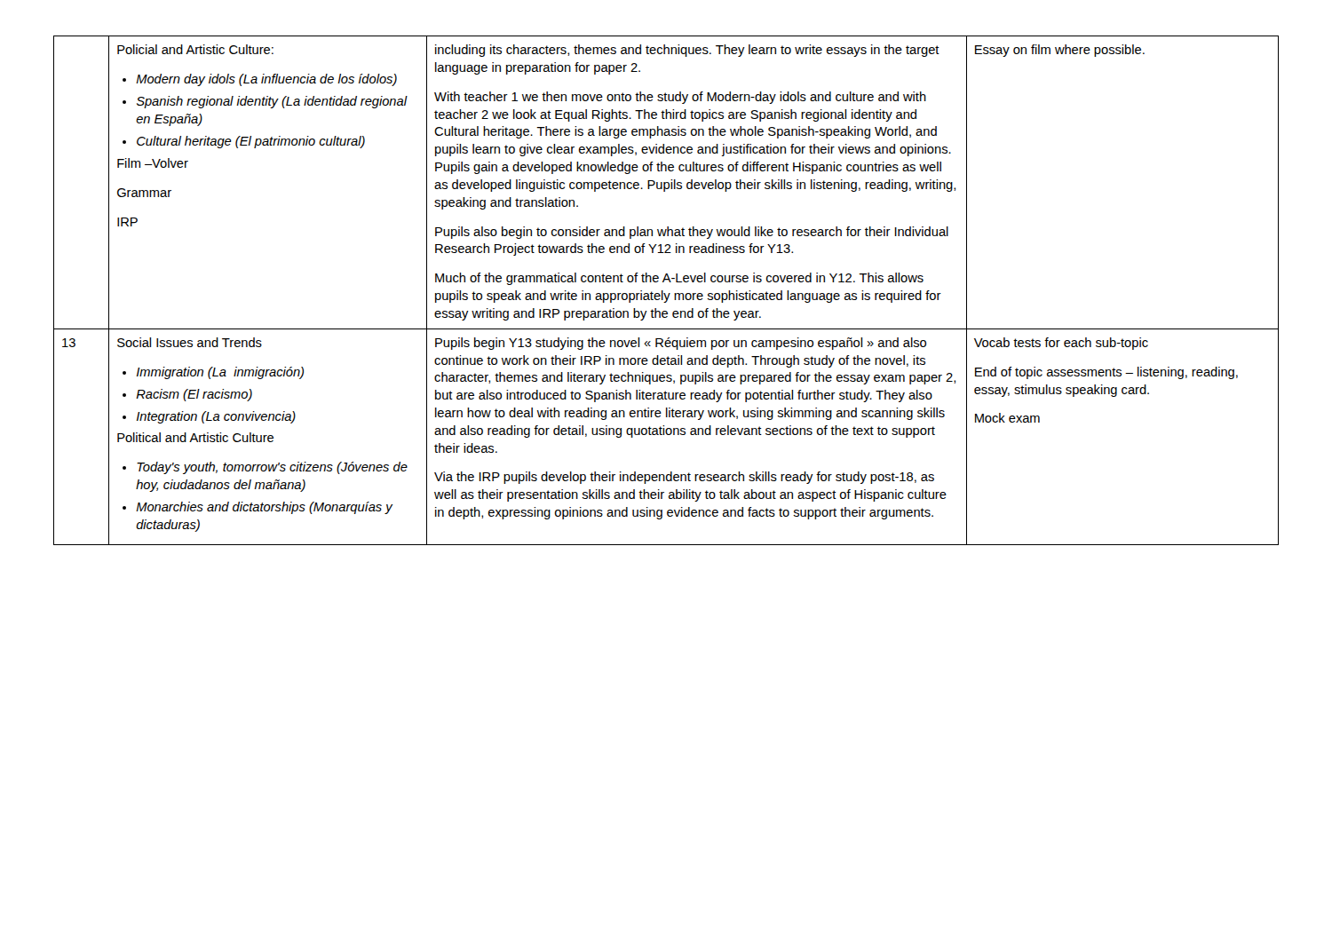| | Policial and Artistic Culture: Modern day idols (La influencia de los ídolos) Spanish regional identity (La identidad regional en España) Cultural heritage (El patrimonio cultural) Film –Volver Grammar IRP | including its characters, themes and techniques. They learn to write essays in the target language in preparation for paper 2. With teacher 1 we then move onto the study of Modern-day idols and culture and with teacher 2 we look at Equal Rights. The third topics are Spanish regional identity and Cultural heritage. There is a large emphasis on the whole Spanish-speaking World, and pupils learn to give clear examples, evidence and justification for their views and opinions. Pupils gain a developed knowledge of the cultures of different Hispanic countries as well as developed linguistic competence. Pupils develop their skills in listening, reading, writing, speaking and translation. Pupils also begin to consider and plan what they would like to research for their Individual Research Project towards the end of Y12 in readiness for Y13. Much of the grammatical content of the A-Level course is covered in Y12. This allows pupils to speak and write in appropriately more sophisticated language as is required for essay writing and IRP preparation by the end of the year. | Essay on film where possible. |
| 13 | Social Issues and Trends Immigration (La inmigración) Racism (El racismo) Integration (La convivencia) Political and Artistic Culture Today's youth, tomorrow's citizens (Jóvenes de hoy, ciudadanos del mañana) Monarchies and dictatorships (Monarquías y dictaduras) | Pupils begin Y13 studying the novel « Réquiem por un campesino español » and also continue to work on their IRP in more detail and depth. Through study of the novel, its character, themes and literary techniques, pupils are prepared for the essay exam paper 2, but are also introduced to Spanish literature ready for potential further study. They also learn how to deal with reading an entire literary work, using skimming and scanning skills and also reading for detail, using quotations and relevant sections of the text to support their ideas. Via the IRP pupils develop their independent research skills ready for study post-18, as well as their presentation skills and their ability to talk about an aspect of Hispanic culture in depth, expressing opinions and using evidence and facts to support their arguments. | Vocab tests for each sub-topic End of topic assessments – listening, reading, essay, stimulus speaking card. Mock exam |